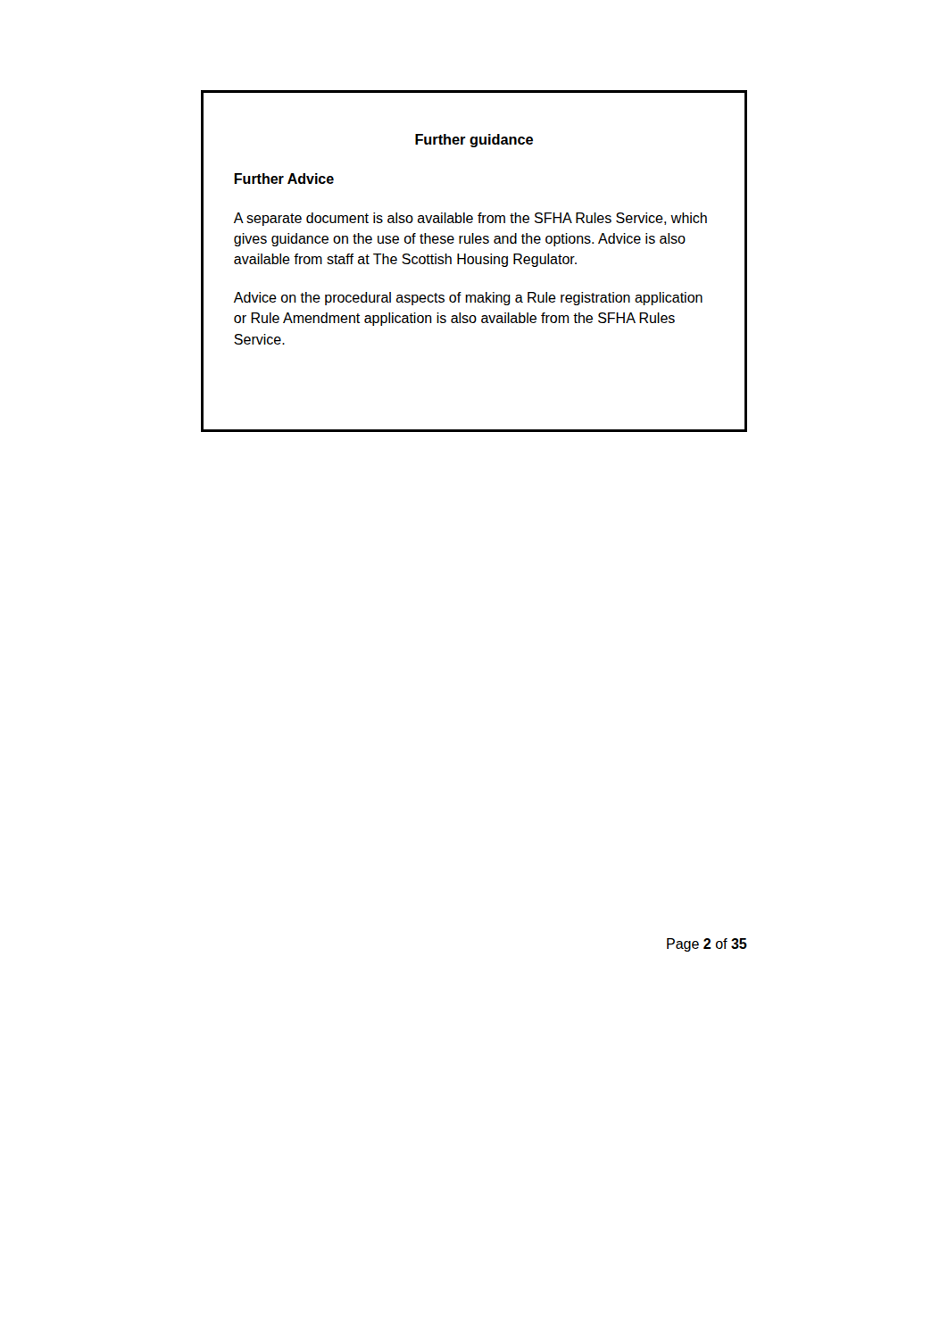Further guidance
Further Advice
A separate document is also available from the SFHA Rules Service, which gives guidance on the use of these rules and the options. Advice is also available from staff at The Scottish Housing Regulator.
Advice on the procedural aspects of making a Rule registration application or Rule Amendment application is also available from the SFHA Rules Service.
Page 2 of 35